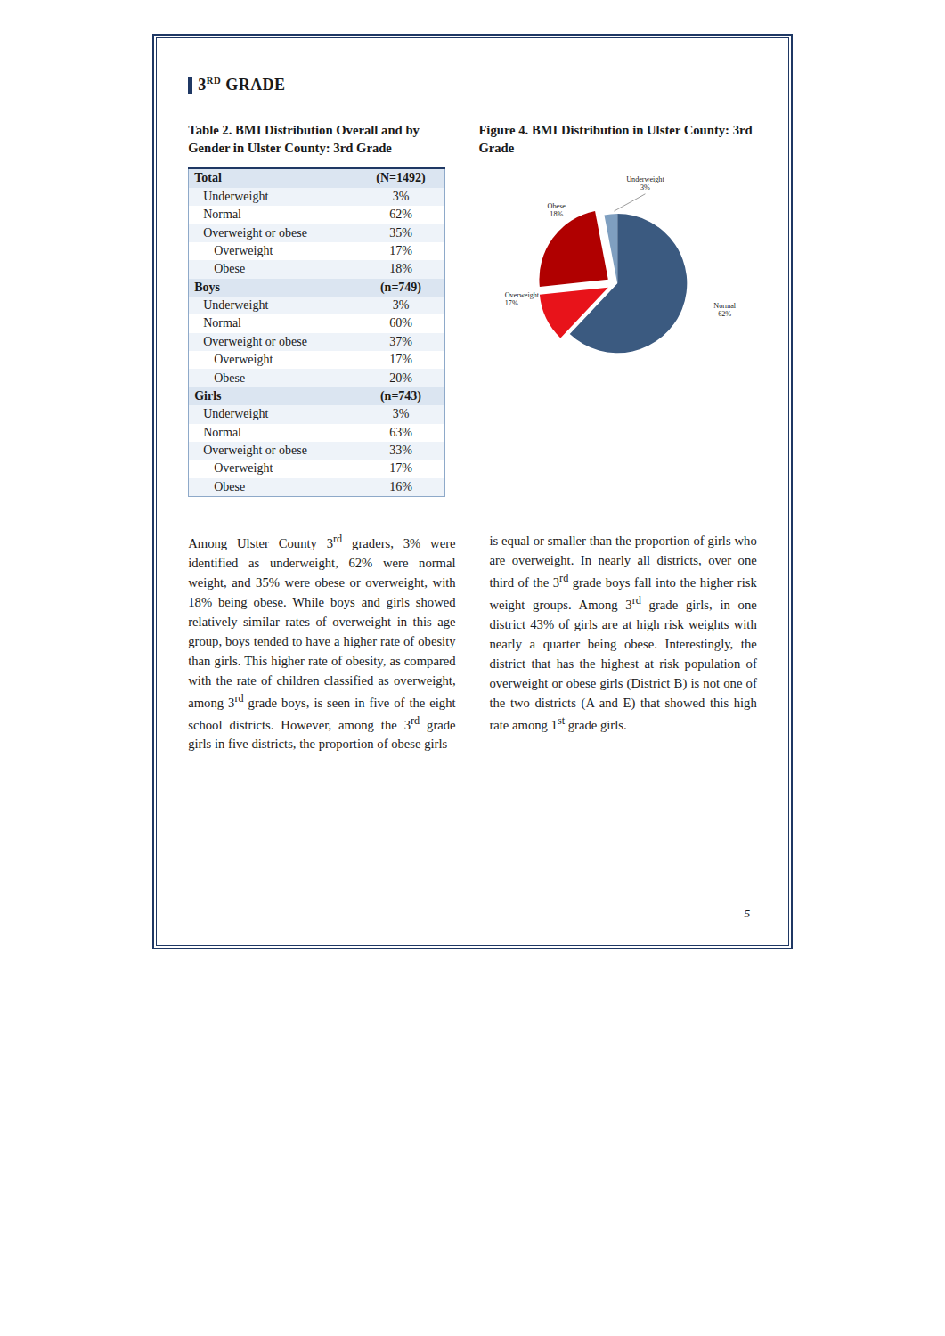3rd Grade
Table 2. BMI Distribution Overall and by Gender in Ulster County: 3rd Grade
| Total | (N=1492) |
| Underweight | 3% |
| Normal | 62% |
| Overweight or obese | 35% |
| Overweight | 17% |
| Obese | 18% |
| Boys | (n=749) |
| Underweight | 3% |
| Normal | 60% |
| Overweight or obese | 37% |
| Overweight | 17% |
| Obese | 20% |
| Girls | (n=743) |
| Underweight | 3% |
| Normal | 63% |
| Overweight or obese | 33% |
| Overweight | 17% |
| Obese | 16% |
Figure 4. BMI Distribution in Ulster County: 3rd Grade
Underweight 3% Obese 18% Overweight 17% Normal 62%
Among Ulster County 3rd graders, 3% were identified as underweight, 62% were normal weight, and 35% were obese or overweight, with 18% being obese. While boys and girls showed relatively similar rates of overweight in this age group, boys tended to have a higher rate of obesity than girls. This higher rate of obesity, as compared with the rate of children classified as overweight, among 3rd grade boys, is seen in five of the eight school districts. However, among the 3rd grade girls in five districts, the proportion of obese girls
is equal or smaller than the proportion of girls who are overweight. In nearly all districts, over one third of the 3rd grade boys fall into the higher risk weight groups. Among 3rd grade girls, in one district 43% of girls are at high risk weights with nearly a quarter being obese. Interestingly, the district that has the highest at risk population of overweight or obese girls (District B) is not one of the two districts (A and E) that showed this high rate among 1st grade girls.
5